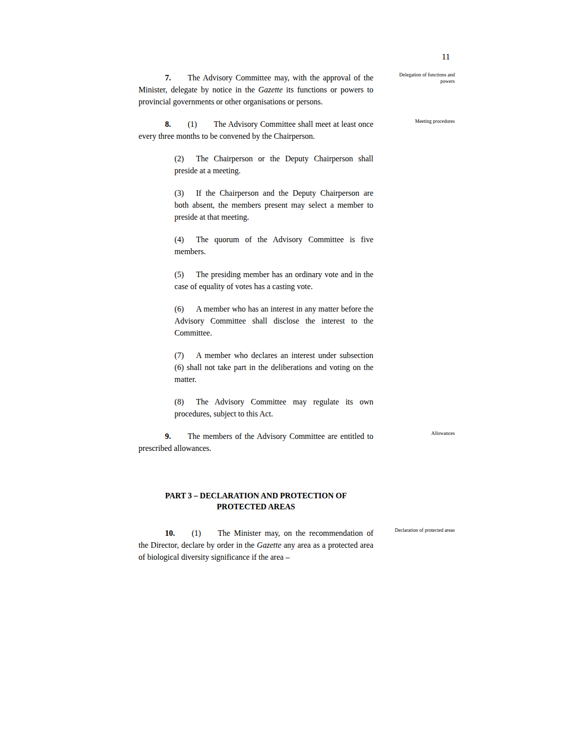11
7. The Advisory Committee may, with the approval of the Minister, delegate by notice in the Gazette its functions or powers to provincial governments or other organisations or persons.
Delegation of functions and powers
8. (1) The Advisory Committee shall meet at least once every three months to be convened by the Chairperson.
Meeting procedures
(2) The Chairperson or the Deputy Chairperson shall preside at a meeting.
(3) If the Chairperson and the Deputy Chairperson are both absent, the members present may select a member to preside at that meeting.
(4) The quorum of the Advisory Committee is five members.
(5) The presiding member has an ordinary vote and in the case of equality of votes has a casting vote.
(6) A member who has an interest in any matter before the Advisory Committee shall disclose the interest to the Committee.
(7) A member who declares an interest under subsection (6) shall not take part in the deliberations and voting on the matter.
(8) The Advisory Committee may regulate its own procedures, subject to this Act.
9. The members of the Advisory Committee are entitled to prescribed allowances.
Allowances
PART 3 – DECLARATION AND PROTECTION OF
PROTECTED AREAS
10. (1) The Minister may, on the recommendation of the Director, declare by order in the Gazette any area as a protected area of biological diversity significance if the area –
Declaration of protected areas